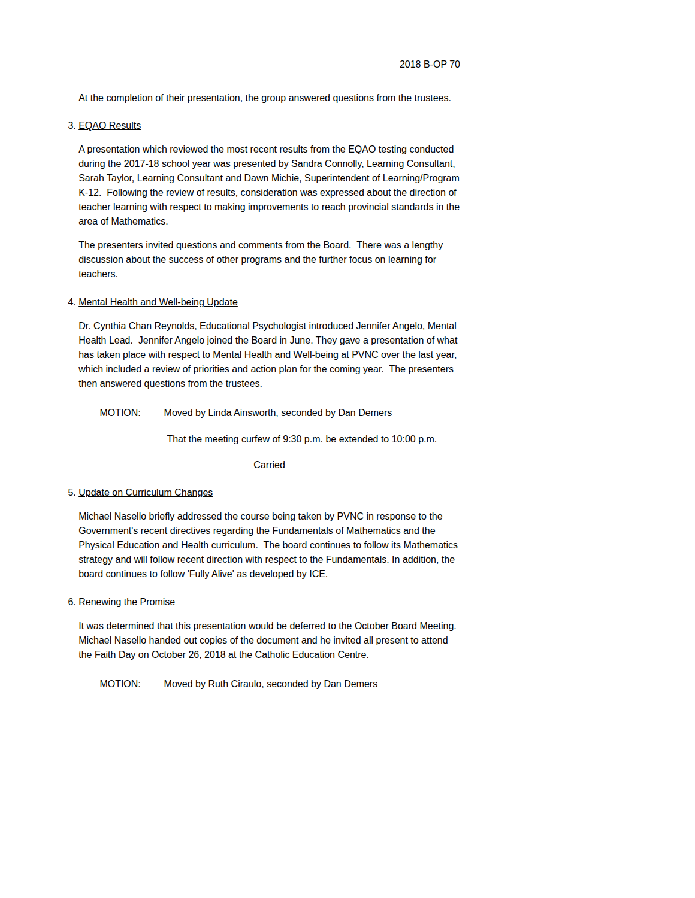2018 B-OP 70
At the completion of their presentation, the group answered questions from the trustees.
EQAO Results
A presentation which reviewed the most recent results from the EQAO testing conducted during the 2017-18 school year was presented by Sandra Connolly, Learning Consultant, Sarah Taylor, Learning Consultant and Dawn Michie, Superintendent of Learning/Program K-12. Following the review of results, consideration was expressed about the direction of teacher learning with respect to making improvements to reach provincial standards in the area of Mathematics.
The presenters invited questions and comments from the Board. There was a lengthy discussion about the success of other programs and the further focus on learning for teachers.
Mental Health and Well-being Update
Dr. Cynthia Chan Reynolds, Educational Psychologist introduced Jennifer Angelo, Mental Health Lead. Jennifer Angelo joined the Board in June. They gave a presentation of what has taken place with respect to Mental Health and Well-being at PVNC over the last year, which included a review of priorities and action plan for the coming year. The presenters then answered questions from the trustees.
MOTION:
Moved by Linda Ainsworth, seconded by Dan Demers
That the meeting curfew of 9:30 p.m. be extended to 10:00 p.m.
Carried
Update on Curriculum Changes
Michael Nasello briefly addressed the course being taken by PVNC in response to the Government's recent directives regarding the Fundamentals of Mathematics and the Physical Education and Health curriculum. The board continues to follow its Mathematics strategy and will follow recent direction with respect to the Fundamentals. In addition, the board continues to follow 'Fully Alive' as developed by ICE.
Renewing the Promise
It was determined that this presentation would be deferred to the October Board Meeting. Michael Nasello handed out copies of the document and he invited all present to attend the Faith Day on October 26, 2018 at the Catholic Education Centre.
MOTION:
Moved by Ruth Ciraulo, seconded by Dan Demers